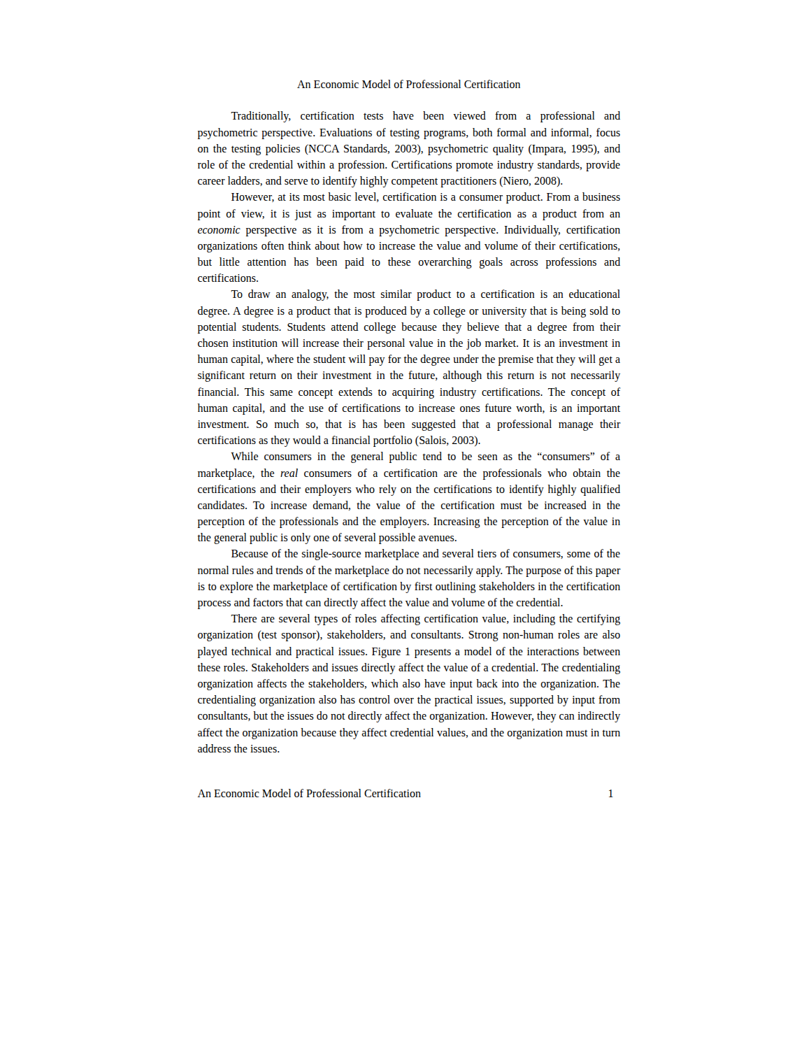An Economic Model of Professional Certification
Traditionally, certification tests have been viewed from a professional and psychometric perspective. Evaluations of testing programs, both formal and informal, focus on the testing policies (NCCA Standards, 2003), psychometric quality (Impara, 1995), and role of the credential within a profession. Certifications promote industry standards, provide career ladders, and serve to identify highly competent practitioners (Niero, 2008).
However, at its most basic level, certification is a consumer product. From a business point of view, it is just as important to evaluate the certification as a product from an economic perspective as it is from a psychometric perspective. Individually, certification organizations often think about how to increase the value and volume of their certifications, but little attention has been paid to these overarching goals across professions and certifications.
To draw an analogy, the most similar product to a certification is an educational degree. A degree is a product that is produced by a college or university that is being sold to potential students. Students attend college because they believe that a degree from their chosen institution will increase their personal value in the job market. It is an investment in human capital, where the student will pay for the degree under the premise that they will get a significant return on their investment in the future, although this return is not necessarily financial. This same concept extends to acquiring industry certifications. The concept of human capital, and the use of certifications to increase ones future worth, is an important investment. So much so, that is has been suggested that a professional manage their certifications as they would a financial portfolio (Salois, 2003).
While consumers in the general public tend to be seen as the “consumers” of a marketplace, the real consumers of a certification are the professionals who obtain the certifications and their employers who rely on the certifications to identify highly qualified candidates. To increase demand, the value of the certification must be increased in the perception of the professionals and the employers. Increasing the perception of the value in the general public is only one of several possible avenues.
Because of the single-source marketplace and several tiers of consumers, some of the normal rules and trends of the marketplace do not necessarily apply. The purpose of this paper is to explore the marketplace of certification by first outlining stakeholders in the certification process and factors that can directly affect the value and volume of the credential.
There are several types of roles affecting certification value, including the certifying organization (test sponsor), stakeholders, and consultants. Strong non-human roles are also played technical and practical issues. Figure 1 presents a model of the interactions between these roles. Stakeholders and issues directly affect the value of a credential. The credentialing organization affects the stakeholders, which also have input back into the organization. The credentialing organization also has control over the practical issues, supported by input from consultants, but the issues do not directly affect the organization. However, they can indirectly affect the organization because they affect credential values, and the organization must in turn address the issues.
An Economic Model of Professional Certification 1